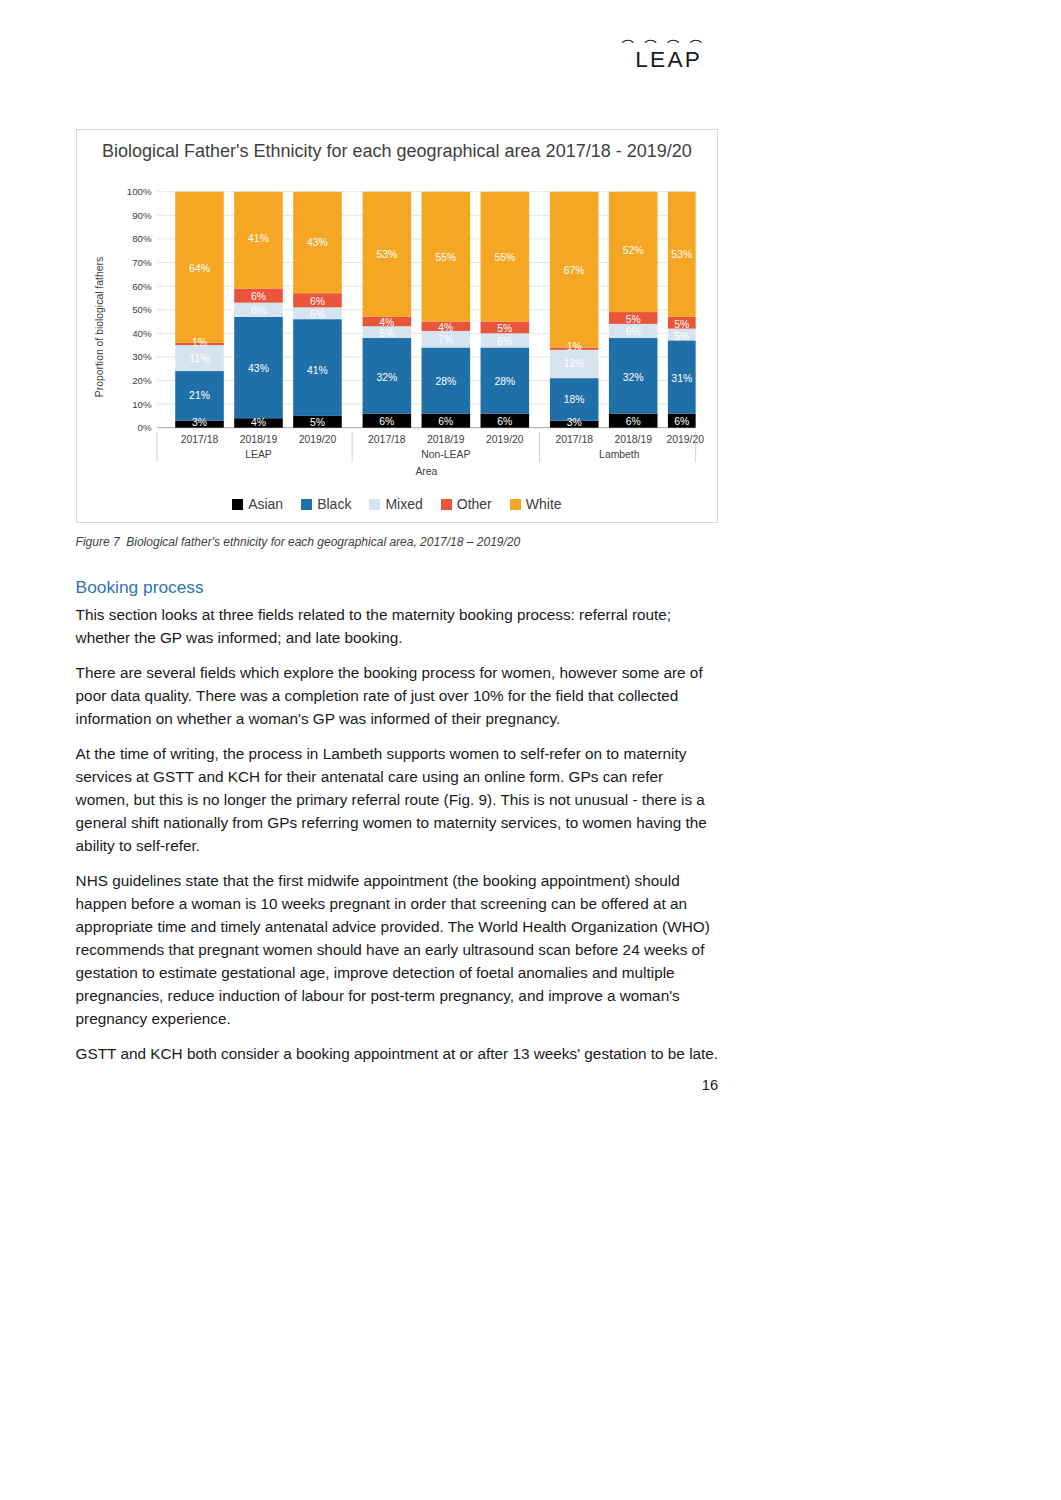LEAP
Biological Father's Ethnicity for each geographical area 2017/18 - 2019/20
Proportion of biological fathers 100% 90% 80% 70% 60% 50% 40% 30% 20% 10% 0% 3% 21% 11% 1% 64% 4% 43% 6% 6% 41% 5% 41% 5% 6% 43% 6% 32% 5% 4% 53% 6% 28% 7% 4% 55% 6% 28% 6% 5% 55% 3% 18% 12% 1% 67% 6% 32% 6% 5% 52% 6% 31% 5% 5% 53% 2017/18 2018/19 2019/20 2017/18 2018/19 2019/20 2017/18 2018/19 2019/20 LEAP Non-LEAP Lambeth Area
Asian Black Mixed Other White
Figure 7 Biological father's ethnicity for each geographical area, 2017/18 – 2019/20
Booking process
This section looks at three fields related to the maternity booking process: referral route; whether the GP was informed; and late booking.
There are several fields which explore the booking process for women, however some are of poor data quality. There was a completion rate of just over 10% for the field that collected information on whether a woman's GP was informed of their pregnancy.
At the time of writing, the process in Lambeth supports women to self-refer on to maternity services at GSTT and KCH for their antenatal care using an online form. GPs can refer women, but this is no longer the primary referral route (Fig. 9). This is not unusual - there is a general shift nationally from GPs referring women to maternity services, to women having the ability to self-refer.
NHS guidelines state that the first midwife appointment (the booking appointment) should happen before a woman is 10 weeks pregnant in order that screening can be offered at an appropriate time and timely antenatal advice provided. The World Health Organization (WHO) recommends that pregnant women should have an early ultrasound scan before 24 weeks of gestation to estimate gestational age, improve detection of foetal anomalies and multiple pregnancies, reduce induction of labour for post-term pregnancy, and improve a woman's pregnancy experience.
GSTT and KCH both consider a booking appointment at or after 13 weeks' gestation to be late.
16